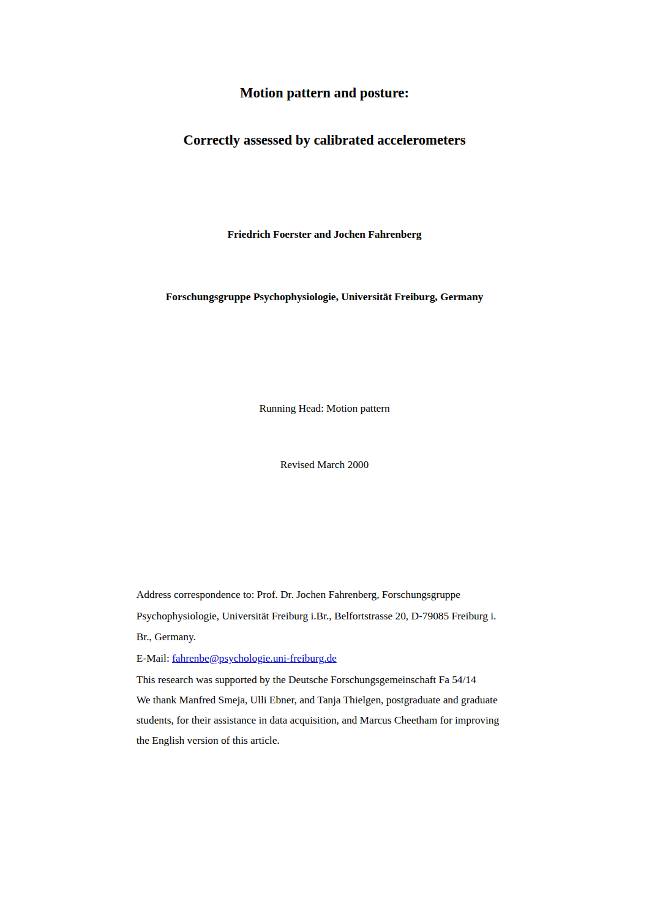Motion pattern and posture:Correctly assessed by calibrated accelerometers
Friedrich Foerster and Jochen Fahrenberg
Forschungsgruppe Psychophysiologie, Universität Freiburg, Germany
Running Head: Motion pattern
Revised March 2000
Address correspondence to: Prof. Dr. Jochen Fahrenberg, Forschungsgruppe Psychophysiologie, Universität Freiburg i.Br., Belfortstrasse 20, D-79085 Freiburg i. Br., Germany.
E-Mail: fahrenbe@psychologie.uni-freiburg.de
This research was supported by the Deutsche Forschungsgemeinschaft Fa 54/14
We thank Manfred Smeja, Ulli Ebner, and Tanja Thielgen, postgraduate and graduate students, for their assistance in data acquisition, and Marcus Cheetham for improving the English version of this article.